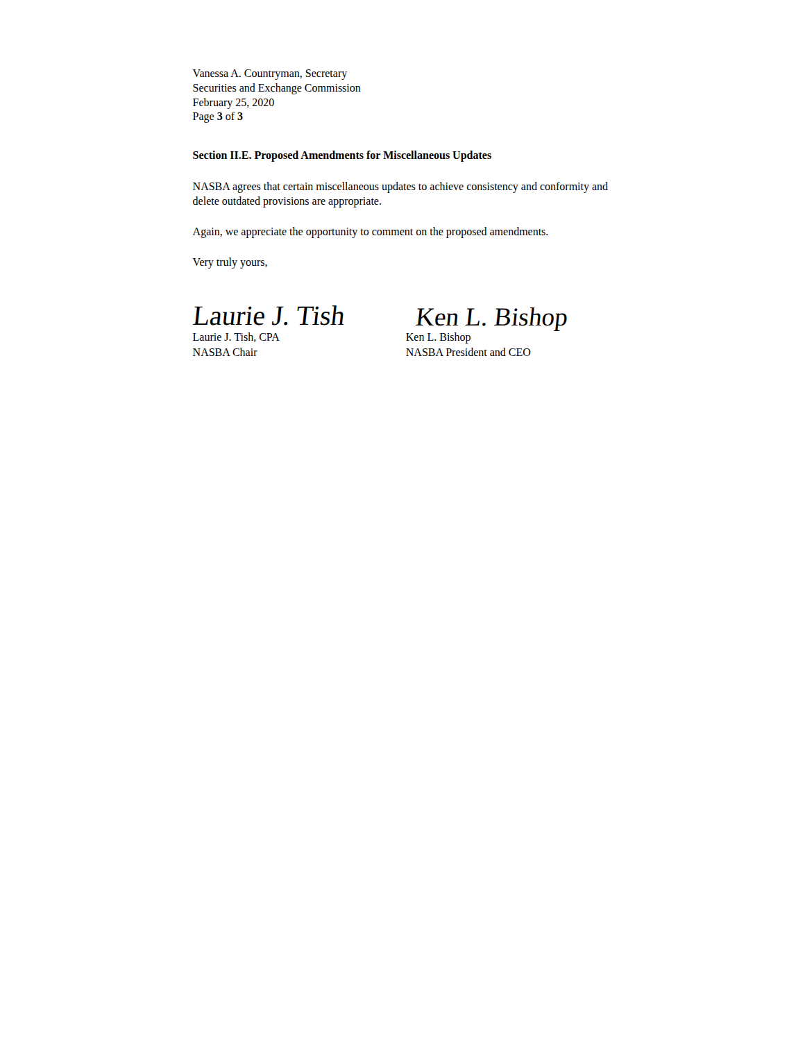Vanessa A. Countryman, Secretary
Securities and Exchange Commission
February 25, 2020
Page 3 of 3
Section II.E. Proposed Amendments for Miscellaneous Updates
NASBA agrees that certain miscellaneous updates to achieve consistency and conformity and delete outdated provisions are appropriate.
Again, we appreciate the opportunity to comment on the proposed amendments.
Very truly yours,
| Laurie J. Tish | Ken L. Bishop |
| Laurie J. Tish, CPA | Ken L. Bishop |
| NASBA Chair | NASBA President and CEO |